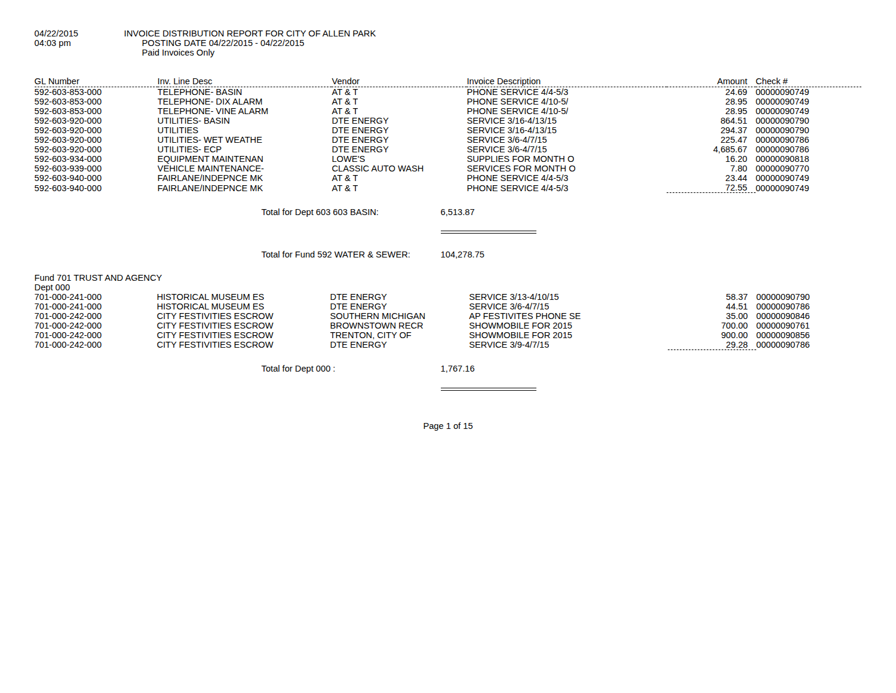04/22/2015 INVOICE DISTRIBUTION REPORT FOR CITY OF ALLEN PARK
04:03 pm POSTING DATE 04/22/2015 - 04/22/2015
Paid Invoices Only
| GL Number | Inv. Line Desc | Vendor | Invoice Description | Amount | Check # |
| --- | --- | --- | --- | --- | --- |
| 592-603-853-000 | TELEPHONE- BASIN | AT & T | PHONE SERVICE 4/4-5/3 | 24.69 | 00000090749 |
| 592-603-853-000 | TELEPHONE- DIX ALARM | AT & T | PHONE SERVICE 4/10-5/ | 28.95 | 00000090749 |
| 592-603-853-000 | TELEPHONE- VINE ALARM | AT & T | PHONE SERVICE 4/10-5/ | 28.95 | 00000090749 |
| 592-603-920-000 | UTILITIES- BASIN | DTE ENERGY | SERVICE 3/16-4/13/15 | 864.51 | 00000090790 |
| 592-603-920-000 | UTILITIES | DTE ENERGY | SERVICE 3/16-4/13/15 | 294.37 | 00000090790 |
| 592-603-920-000 | UTILITIES- WET WEATHE | DTE ENERGY | SERVICE 3/6-4/7/15 | 225.47 | 00000090786 |
| 592-603-920-000 | UTILITIES- ECP | DTE ENERGY | SERVICE 3/6-4/7/15 | 4,685.67 | 00000090786 |
| 592-603-934-000 | EQUIPMENT MAINTENAN | LOWE'S | SUPPLIES FOR MONTH O | 16.20 | 00000090818 |
| 592-603-939-000 | VEHICLE MAINTENANCE- | CLASSIC AUTO WASH | SERVICES FOR MONTH O | 7.80 | 00000090770 |
| 592-603-940-000 | FAIRLANE/INDEPNCE MK | AT & T | PHONE SERVICE 4/4-5/3 | 23.44 | 00000090749 |
| 592-603-940-000 | FAIRLANE/INDEPNCE MK | AT & T | PHONE SERVICE 4/4-5/3 | 72.55 | 00000090749 |
Total for Dept 603 603 BASIN: 6,513.87
Total for Fund 592 WATER & SEWER: 104,278.75
Fund 701 TRUST AND AGENCY
Dept 000
| 701-000-241-000 | HISTORICAL MUSEUM ES | DTE ENERGY | SERVICE 3/13-4/10/15 | 58.37 | 00000090790 |
| 701-000-241-000 | HISTORICAL MUSEUM ES | DTE ENERGY | SERVICE 3/6-4/7/15 | 44.51 | 00000090786 |
| 701-000-242-000 | CITY FESTIVITIES ESCROW | SOUTHERN MICHIGAN | AP FESTIVITES PHONE SE | 35.00 | 00000090846 |
| 701-000-242-000 | CITY FESTIVITIES ESCROW | BROWNSTOWN RECR | SHOWMOBILE FOR 2015 | 700.00 | 00000090761 |
| 701-000-242-000 | CITY FESTIVITIES ESCROW | TRENTON, CITY OF | SHOWMOBILE FOR 2015 | 900.00 | 00000090856 |
| 701-000-242-000 | CITY FESTIVITIES ESCROW | DTE ENERGY | SERVICE 3/9-4/7/15 | 29.28 | 00000090786 |
Total for Dept 000 : 1,767.16
Page 1 of 15